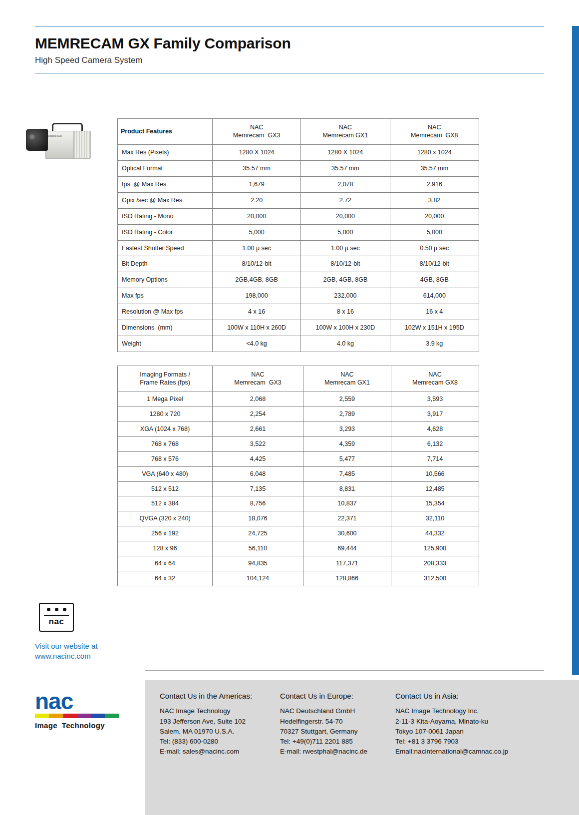MEMRECAM GX Family Comparison
High Speed Camera System
MEMRECAM
| Product Features | NAC Memrecam GX3 | NAC Memrecam GX1 | NAC Memrecam GX8 |
| --- | --- | --- | --- |
| Max Res (Pixels) | 1280 X 1024 | 1280 X 1024 | 1280 x 1024 |
| Optical Format | 35.57 mm | 35.57 mm | 35.57 mm |
| fps @ Max Res | 1,679 | 2,078 | 2,916 |
| Gpix /sec @ Max Res | 2.20 | 2.72 | 3.82 |
| ISO Rating - Mono | 20,000 | 20,000 | 20,000 |
| ISO Rating - Color | 5,000 | 5,000 | 5,000 |
| Fastest Shutter Speed | 1.00 µ sec | 1.00 µ sec | 0.50 µ sec |
| Bit Depth | 8/10/12-bit | 8/10/12-bit | 8/10/12-bit |
| Memory Options | 2GB,4GB, 8GB | 2GB, 4GB, 8GB | 4GB, 8GB |
| Max fps | 198,000 | 232,000 | 614,000 |
| Resolution @ Max fps | 4 x 16 | 8 x 16 | 16 x 4 |
| Dimensions (mm) | 100W x 110H x 260D | 100W x 100H x 230D | 102W x 151H x 195D |
| Weight | <4.0 kg | 4.0 kg | 3.9 kg |
| Imaging Formats / Frame Rates (fps) | NAC Memrecam GX3 | NAC Memrecam GX1 | NAC Memrecam GX8 |
| --- | --- | --- | --- |
| 1 Mega Pixel | 2,068 | 2,559 | 3,593 |
| 1280 x 720 | 2,254 | 2,789 | 3,917 |
| XGA (1024 x 768) | 2,661 | 3,293 | 4,628 |
| 768 x 768 | 3,522 | 4,359 | 6,132 |
| 768 x 576 | 4,425 | 5,477 | 7,714 |
| VGA (640 x 480) | 6,048 | 7,485 | 10,566 |
| 512 x 512 | 7,135 | 8,831 | 12,485 |
| 512 x 384 | 8,756 | 10,837 | 15,354 |
| QVGA (320 x 240) | 18,076 | 22,371 | 32,110 |
| 256 x 192 | 24,725 | 30,600 | 44,332 |
| 128 x 96 | 56,110 | 69,444 | 125,900 |
| 64 x 64 | 94,835 | 117,371 | 208,333 |
| 64 x 32 | 104,124 | 128,866 | 312,500 |
nac
Visit our website at
www.nacinc.com
nac
Image Technology
Contact Us in the Americas:
NAC Image Technology
193 Jefferson Ave, Suite 102
Salem, MA 01970 U.S.A.
Tel: (833) 600-0280
E-mail: sales@nacinc.com
Contact Us in Europe:
NAC Deutschland GmbH
Hedelfingerstr. 54-70
70327 Stuttgart, Germany
Tel: +49(0)711 2201 885
E-mail: rwestphal@nacinc.de
Contact Us in Asia:
NAC Image Technology Inc.
2-11-3 Kita-Aoyama, Minato-ku
Tokyo 107-0061 Japan
Tel: +81 3 3796 7903
Email:nacinternational@camnac.co.jp